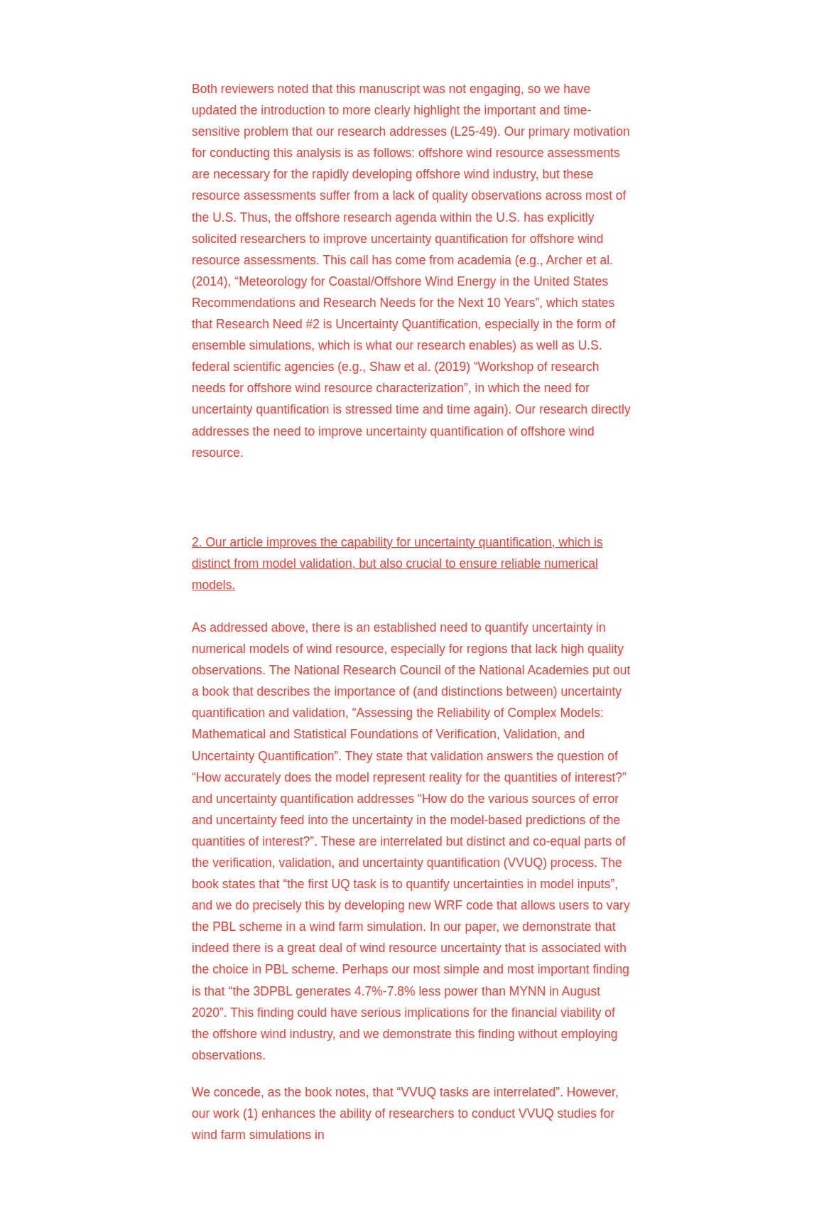Both reviewers noted that this manuscript was not engaging, so we have updated the introduction to more clearly highlight the important and time-sensitive problem that our research addresses (L25-49). Our primary motivation for conducting this analysis is as follows: offshore wind resource assessments are necessary for the rapidly developing offshore wind industry, but these resource assessments suffer from a lack of quality observations across most of the U.S. Thus, the offshore research agenda within the U.S. has explicitly solicited researchers to improve uncertainty quantification for offshore wind resource assessments. This call has come from academia (e.g., Archer et al. (2014), “Meteorology for Coastal/Offshore Wind Energy in the United States Recommendations and Research Needs for the Next 10 Years”, which states that Research Need #2 is Uncertainty Quantification, especially in the form of ensemble simulations, which is what our research enables) as well as U.S. federal scientific agencies (e.g., Shaw et al. (2019) “Workshop of research needs for offshore wind resource characterization”, in which the need for uncertainty quantification is stressed time and time again). Our research directly addresses the need to improve uncertainty quantification of offshore wind resource.
2. Our article improves the capability for uncertainty quantification, which is distinct from model validation, but also crucial to ensure reliable numerical models.
As addressed above, there is an established need to quantify uncertainty in numerical models of wind resource, especially for regions that lack high quality observations. The National Research Council of the National Academies put out a book that describes the importance of (and distinctions between) uncertainty quantification and validation, “Assessing the Reliability of Complex Models: Mathematical and Statistical Foundations of Verification, Validation, and Uncertainty Quantification”. They state that validation answers the question of “How accurately does the model represent reality for the quantities of interest?” and uncertainty quantification addresses “How do the various sources of error and uncertainty feed into the uncertainty in the model-based predictions of the quantities of interest?”. These are interrelated but distinct and co-equal parts of the verification, validation, and uncertainty quantification (VVUQ) process. The book states that “the first UQ task is to quantify uncertainties in model inputs”, and we do precisely this by developing new WRF code that allows users to vary the PBL scheme in a wind farm simulation. In our paper, we demonstrate that indeed there is a great deal of wind resource uncertainty that is associated with the choice in PBL scheme. Perhaps our most simple and most important finding is that “the 3DPBL generates 4.7%-7.8% less power than MYNN in August 2020”. This finding could have serious implications for the financial viability of the offshore wind industry, and we demonstrate this finding without employing observations.
We concede, as the book notes, that “VVUQ tasks are interrelated”. However, our work (1) enhances the ability of researchers to conduct VVUQ studies for wind farm simulations in